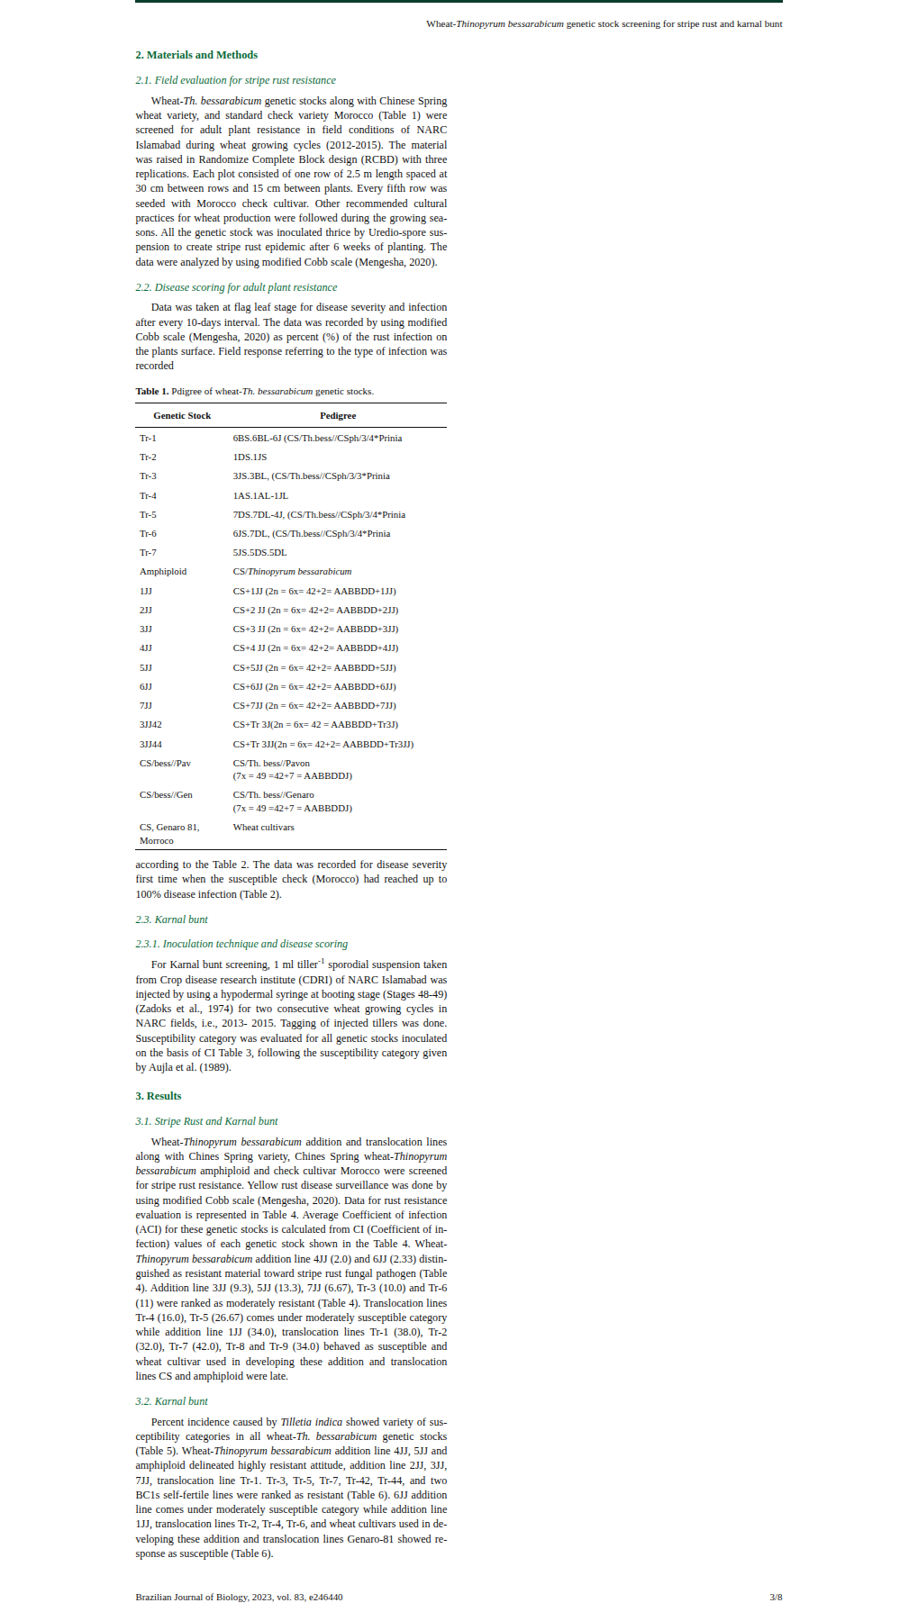Wheat-Thinopyrum bessarabicum genetic stock screening for stripe rust and karnal bunt
2. Materials and Methods
2.1. Field evaluation for stripe rust resistance
Wheat-Th. bessarabicum genetic stocks along with Chinese Spring wheat variety, and standard check variety Morocco (Table 1) were screened for adult plant resistance in field conditions of NARC Islamabad during wheat growing cycles (2012-2015). The material was raised in Randomize Complete Block design (RCBD) with three replications. Each plot consisted of one row of 2.5 m length spaced at 30 cm between rows and 15 cm between plants. Every fifth row was seeded with Morocco check cultivar. Other recommended cultural practices for wheat production were followed during the growing seasons. All the genetic stock was inoculated thrice by Uredio-spore suspension to create stripe rust epidemic after 6 weeks of planting. The data were analyzed by using modified Cobb scale (Mengesha, 2020).
2.2. Disease scoring for adult plant resistance
Data was taken at flag leaf stage for disease severity and infection after every 10-days interval. The data was recorded by using modified Cobb scale (Mengesha, 2020) as percent (%) of the rust infection on the plants surface. Field response referring to the type of infection was recorded
Table 1. Pdigree of wheat-Th. bessarabicum genetic stocks.
| Genetic Stock | Pedigree |
| --- | --- |
| Tr-1 | 6BS.6BL-6J (CS/Th.bess//CSph/3/4*Prinia |
| Tr-2 | 1DS.1JS |
| Tr-3 | 3JS.3BL, (CS/Th.bess//CSph/3/3*Prinia |
| Tr-4 | 1AS.1AL-1JL |
| Tr-5 | 7DS.7DL-4J, (CS/Th.bess//CSph/3/4*Prinia |
| Tr-6 | 6JS.7DL, (CS/Th.bess//CSph/3/4*Prinia |
| Tr-7 | 5JS.5DS.5DL |
| Amphiploid | CS/ Thinopyrum bessarabicum |
| 1JJ | CS+1JJ (2n = 6x= 42+2= AABBDD+1JJ) |
| 2JJ | CS+2 JJ (2n = 6x= 42+2= AABBDD+2JJ) |
| 3JJ | CS+3 JJ (2n = 6x= 42+2= AABBDD+3JJ) |
| 4JJ | CS+4 JJ (2n = 6x= 42+2= AABBDD+4JJ) |
| 5JJ | CS+5JJ (2n = 6x= 42+2= AABBDD+5JJ) |
| 6JJ | CS+6JJ (2n = 6x= 42+2= AABBDD+6JJ) |
| 7JJ | CS+7JJ (2n = 6x= 42+2= AABBDD+7JJ) |
| 3JJ42 | CS+Tr 3J(2n = 6x= 42 = AABBDD+Tr3J) |
| 3JJ44 | CS+Tr 3JJ(2n = 6x= 42+2= AABBDD+Tr3JJ) |
| CS/bess//Pav | CS/Th. bess//Pavon (7x = 49 =42+7 = AABBDDJ) |
| CS/bess//Gen | CS/Th. bess//Genaro (7x = 49 =42+7 = AABBDDJ) |
| CS, Genaro 81, Morroco | Wheat cultivars |
according to the Table 2. The data was recorded for disease severity first time when the susceptible check (Morocco) had reached up to 100% disease infection (Table 2).
2.3. Karnal bunt
2.3.1. Inoculation technique and disease scoring
For Karnal bunt screening, 1 ml tiller-1 sporodial suspension taken from Crop disease research institute (CDRI) of NARC Islamabad was injected by using a hypodermal syringe at booting stage (Stages 48-49) (Zadoks et al., 1974) for two consecutive wheat growing cycles in NARC fields, i.e., 2013- 2015. Tagging of injected tillers was done. Susceptibility category was evaluated for all genetic stocks inoculated on the basis of CI Table 3, following the susceptibility category given by Aujla et al. (1989).
3. Results
3.1. Stripe Rust and Karnal bunt
Wheat-Thinopyrum bessarabicum addition and translocation lines along with Chines Spring variety, Chines Spring wheat-Thinopyrum bessarabicum amphiploid and check cultivar Morocco were screened for stripe rust resistance. Yellow rust disease surveillance was done by using modified Cobb scale (Mengesha, 2020). Data for rust resistance evaluation is represented in Table 4. Average Coefficient of infection (ACI) for these genetic stocks is calculated from CI (Coefficient of infection) values of each genetic stock shown in the Table 4. Wheat-Thinopyrum bessarabicum addition line 4JJ (2.0) and 6JJ (2.33) distinguished as resistant material toward stripe rust fungal pathogen (Table 4). Addition line 3JJ (9.3), 5JJ (13.3), 7JJ (6.67), Tr-3 (10.0) and Tr-6 (11) were ranked as moderately resistant (Table 4). Translocation lines Tr-4 (16.0), Tr-5 (26.67) comes under moderately susceptible category while addition line 1JJ (34.0), translocation lines Tr-1 (38.0), Tr-2 (32.0), Tr-7 (42.0), Tr-8 and Tr-9 (34.0) behaved as susceptible and wheat cultivar used in developing these addition and translocation lines CS and amphiploid were late.
3.2. Karnal bunt
Percent incidence caused by Tilletia indica showed variety of susceptibility categories in all wheat-Th. bessarabicum genetic stocks (Table 5). Wheat-Thinopyrum bessarabicum addition line 4JJ, 5JJ and amphiploid delineated highly resistant attitude, addition line 2JJ, 3JJ, 7JJ, translocation line Tr-1. Tr-3, Tr-5, Tr-7, Tr-42, Tr-44, and two BC1s self-fertile lines were ranked as resistant (Table 6). 6JJ addition line comes under moderately susceptible category while addition line 1JJ, translocation lines Tr-2, Tr-4, Tr-6, and wheat cultivars used in developing these addition and translocation lines Genaro-81 showed response as susceptible (Table 6).
Brazilian Journal of Biology, 2023, vol. 83, e246440
3/8